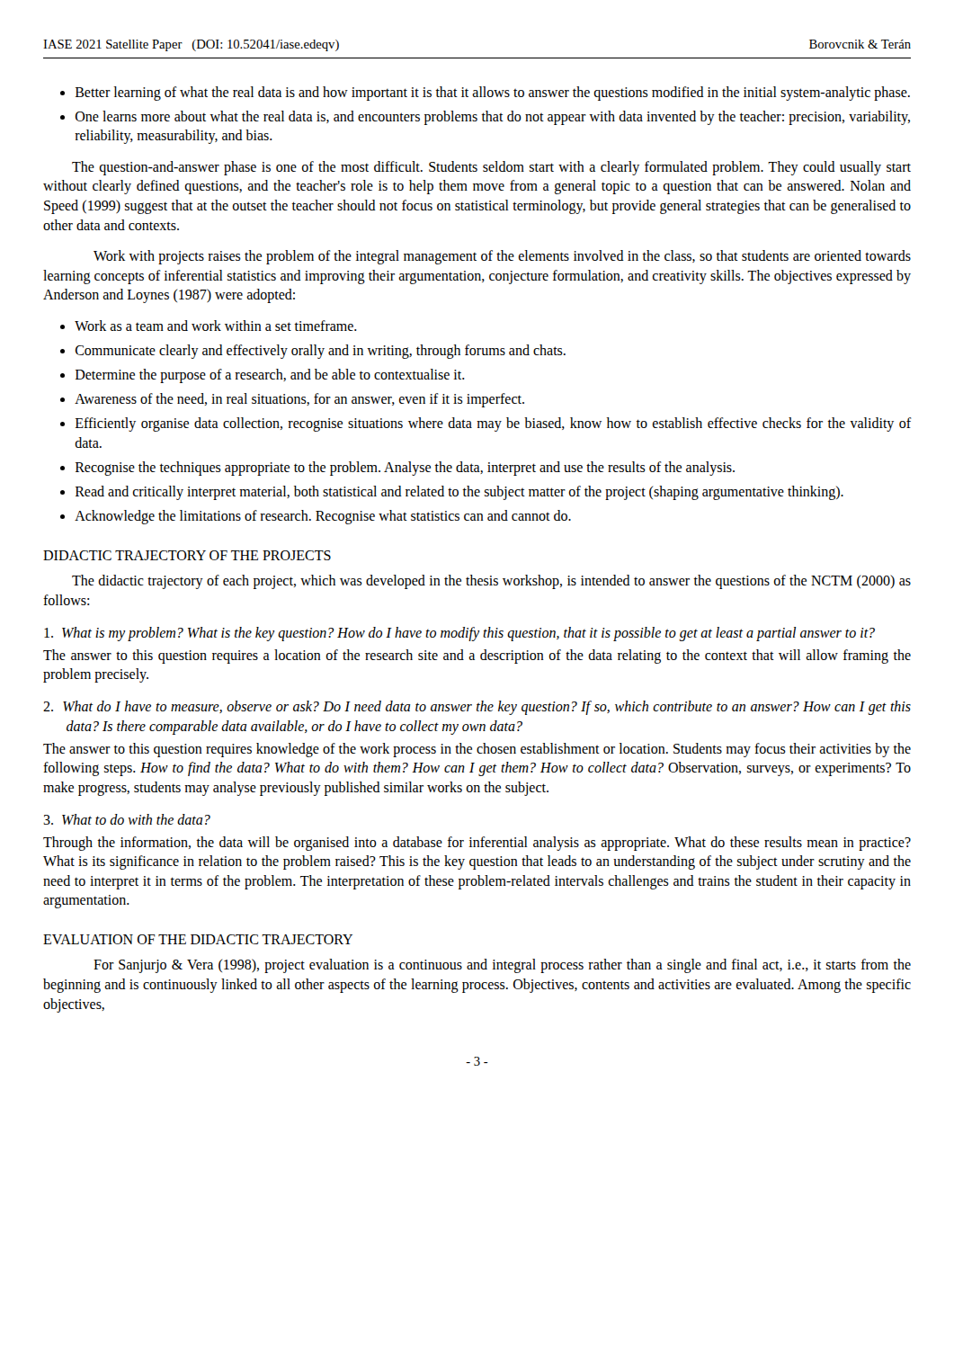IASE 2021 Satellite Paper (DOI: 10.52041/iase.edeqv) Borovcnik & Terán
Better learning of what the real data is and how important it is that it allows to answer the questions modified in the initial system-analytic phase.
One learns more about what the real data is, and encounters problems that do not appear with data invented by the teacher: precision, variability, reliability, measurability, and bias.
The question-and-answer phase is one of the most difficult. Students seldom start with a clearly formulated problem. They could usually start without clearly defined questions, and the teacher's role is to help them move from a general topic to a question that can be answered. Nolan and Speed (1999) suggest that at the outset the teacher should not focus on statistical terminology, but provide general strategies that can be generalised to other data and contexts.
Work with projects raises the problem of the integral management of the elements involved in the class, so that students are oriented towards learning concepts of inferential statistics and improving their argumentation, conjecture formulation, and creativity skills. The objectives expressed by Anderson and Loynes (1987) were adopted:
Work as a team and work within a set timeframe.
Communicate clearly and effectively orally and in writing, through forums and chats.
Determine the purpose of a research, and be able to contextualise it.
Awareness of the need, in real situations, for an answer, even if it is imperfect.
Efficiently organise data collection, recognise situations where data may be biased, know how to establish effective checks for the validity of data.
Recognise the techniques appropriate to the problem. Analyse the data, interpret and use the results of the analysis.
Read and critically interpret material, both statistical and related to the subject matter of the project (shaping argumentative thinking).
Acknowledge the limitations of research. Recognise what statistics can and cannot do.
Didactic trajectory of the projects
The didactic trajectory of each project, which was developed in the thesis workshop, is intended to answer the questions of the NCTM (2000) as follows:
1. What is my problem? What is the key question? How do I have to modify this question, that it is possible to get at least a partial answer to it?
The answer to this question requires a location of the research site and a description of the data relating to the context that will allow framing the problem precisely.
2. What do I have to measure, observe or ask? Do I need data to answer the key question? If so, which contribute to an answer? How can I get this data? Is there comparable data available, or do I have to collect my own data?
The answer to this question requires knowledge of the work process in the chosen establishment or location. Students may focus their activities by the following steps. How to find the data? What to do with them? How can I get them? How to collect data? Observation, surveys, or experiments? To make progress, students may analyse previously published similar works on the subject.
3. What to do with the data?
Through the information, the data will be organised into a database for inferential analysis as appropriate. What do these results mean in practice? What is its significance in relation to the problem raised? This is the key question that leads to an understanding of the subject under scrutiny and the need to interpret it in terms of the problem. The interpretation of these problem-related intervals challenges and trains the student in their capacity in argumentation.
Evaluation of the didactic trajectory
For Sanjurjo & Vera (1998), project evaluation is a continuous and integral process rather than a single and final act, i.e., it starts from the beginning and is continuously linked to all other aspects of the learning process. Objectives, contents and activities are evaluated. Among the specific objectives,
- 3 -